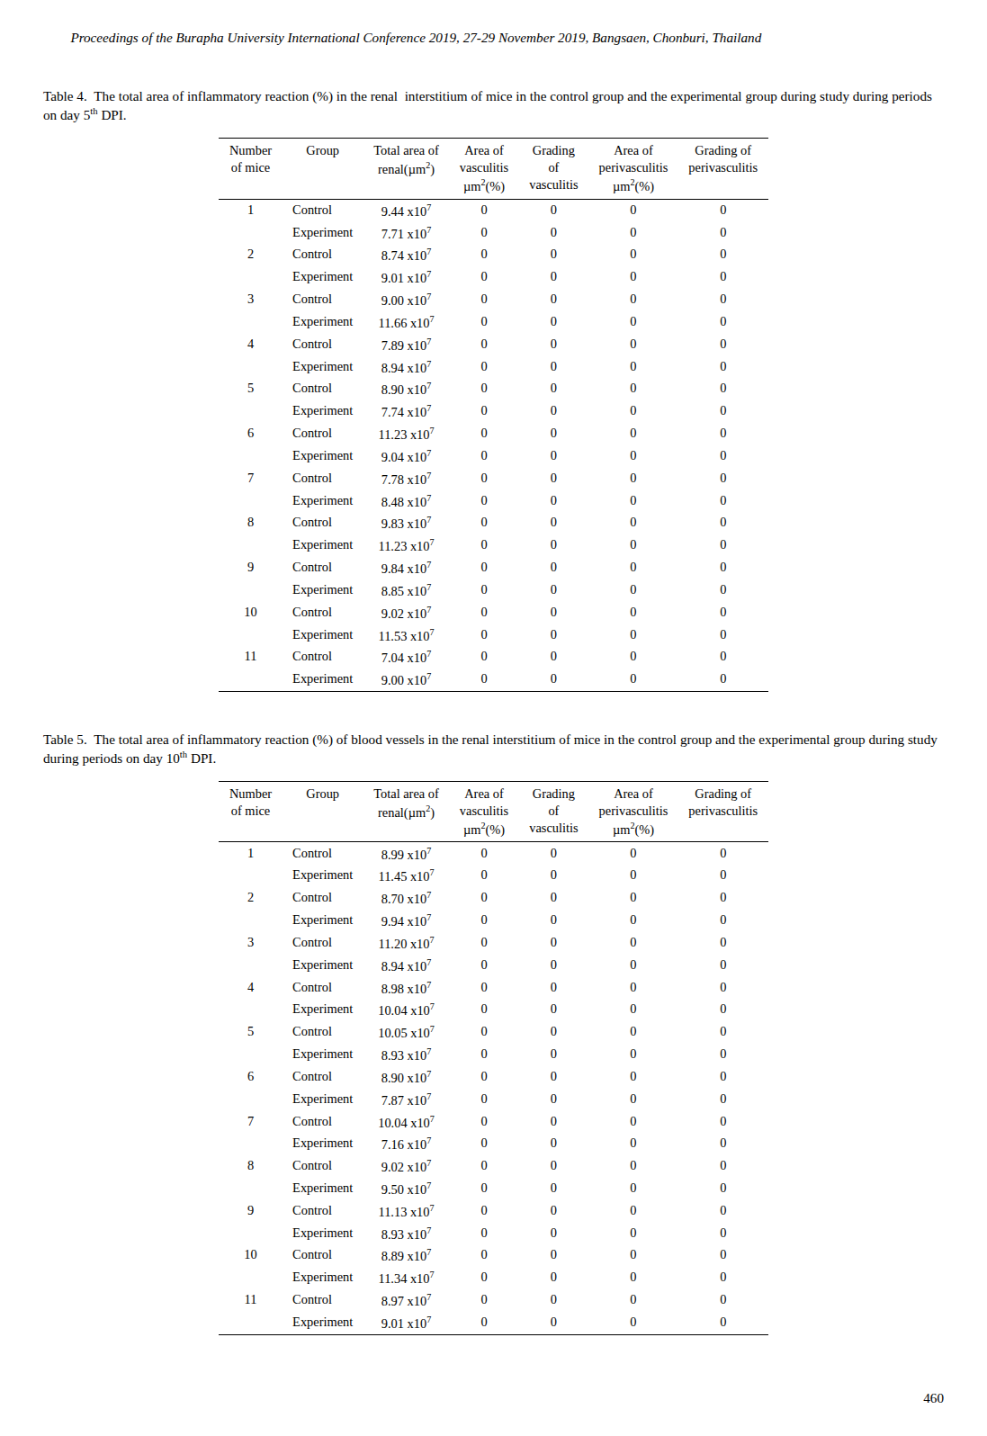Proceedings of the Burapha University International Conference 2019, 27-29 November 2019, Bangsaen, Chonburi, Thailand
Table 4. The total area of inflammatory reaction (%) in the renal interstitium of mice in the control group and the experimental group during study during periods on day 5th DPI.
| Number of mice | Group | Total area of renal(µm 2 ) | Area of vasculitis µm 2 (%) | Grading of vasculitis | Area of perivasculitis µm 2 (%) | Grading of perivasculitis |
| --- | --- | --- | --- | --- | --- | --- |
| 1 | Control | 9.44 x10 7 | 0 | 0 | 0 | 0 |
| | Experiment | 7.71 x10 7 | 0 | 0 | 0 | 0 |
| 2 | Control | 8.74 x10 7 | 0 | 0 | 0 | 0 |
| | Experiment | 9.01 x10 7 | 0 | 0 | 0 | 0 |
| 3 | Control | 9.00 x10 7 | 0 | 0 | 0 | 0 |
| | Experiment | 11.66 x10 7 | 0 | 0 | 0 | 0 |
| 4 | Control | 7.89 x10 7 | 0 | 0 | 0 | 0 |
| | Experiment | 8.94 x10 7 | 0 | 0 | 0 | 0 |
| 5 | Control | 8.90 x10 7 | 0 | 0 | 0 | 0 |
| | Experiment | 7.74 x10 7 | 0 | 0 | 0 | 0 |
| 6 | Control | 11.23 x10 7 | 0 | 0 | 0 | 0 |
| | Experiment | 9.04 x10 7 | 0 | 0 | 0 | 0 |
| 7 | Control | 7.78 x10 7 | 0 | 0 | 0 | 0 |
| | Experiment | 8.48 x10 7 | 0 | 0 | 0 | 0 |
| 8 | Control | 9.83 x10 7 | 0 | 0 | 0 | 0 |
| | Experiment | 11.23 x10 7 | 0 | 0 | 0 | 0 |
| 9 | Control | 9.84 x10 7 | 0 | 0 | 0 | 0 |
| | Experiment | 8.85 x10 7 | 0 | 0 | 0 | 0 |
| 10 | Control | 9.02 x10 7 | 0 | 0 | 0 | 0 |
| | Experiment | 11.53 x10 7 | 0 | 0 | 0 | 0 |
| 11 | Control | 7.04 x10 7 | 0 | 0 | 0 | 0 |
| | Experiment | 9.00 x10 7 | 0 | 0 | 0 | 0 |
Table 5. The total area of inflammatory reaction (%) of blood vessels in the renal interstitium of mice in the control group and the experimental group during study during periods on day 10th DPI.
| Number of mice | Group | Total area of renal(µm 2 ) | Area of vasculitis µm 2 (%) | Grading of vasculitis | Area of perivasculitis µm 2 (%) | Grading of perivasculitis |
| --- | --- | --- | --- | --- | --- | --- |
| 1 | Control | 8.99 x10 7 | 0 | 0 | 0 | 0 |
| | Experiment | 11.45 x10 7 | 0 | 0 | 0 | 0 |
| 2 | Control | 8.70 x10 7 | 0 | 0 | 0 | 0 |
| | Experiment | 9.94 x10 7 | 0 | 0 | 0 | 0 |
| 3 | Control | 11.20 x10 7 | 0 | 0 | 0 | 0 |
| | Experiment | 8.94 x10 7 | 0 | 0 | 0 | 0 |
| 4 | Control | 8.98 x10 7 | 0 | 0 | 0 | 0 |
| | Experiment | 10.04 x10 7 | 0 | 0 | 0 | 0 |
| 5 | Control | 10.05 x10 7 | 0 | 0 | 0 | 0 |
| | Experiment | 8.93 x10 7 | 0 | 0 | 0 | 0 |
| 6 | Control | 8.90 x10 7 | 0 | 0 | 0 | 0 |
| | Experiment | 7.87 x10 7 | 0 | 0 | 0 | 0 |
| 7 | Control | 10.04 x10 7 | 0 | 0 | 0 | 0 |
| | Experiment | 7.16 x10 7 | 0 | 0 | 0 | 0 |
| 8 | Control | 9.02 x10 7 | 0 | 0 | 0 | 0 |
| | Experiment | 9.50 x10 7 | 0 | 0 | 0 | 0 |
| 9 | Control | 11.13 x10 7 | 0 | 0 | 0 | 0 |
| | Experiment | 8.93 x10 7 | 0 | 0 | 0 | 0 |
| 10 | Control | 8.89 x10 7 | 0 | 0 | 0 | 0 |
| | Experiment | 11.34 x10 7 | 0 | 0 | 0 | 0 |
| 11 | Control | 8.97 x10 7 | 0 | 0 | 0 | 0 |
| | Experiment | 9.01 x10 7 | 0 | 0 | 0 | 0 |
460